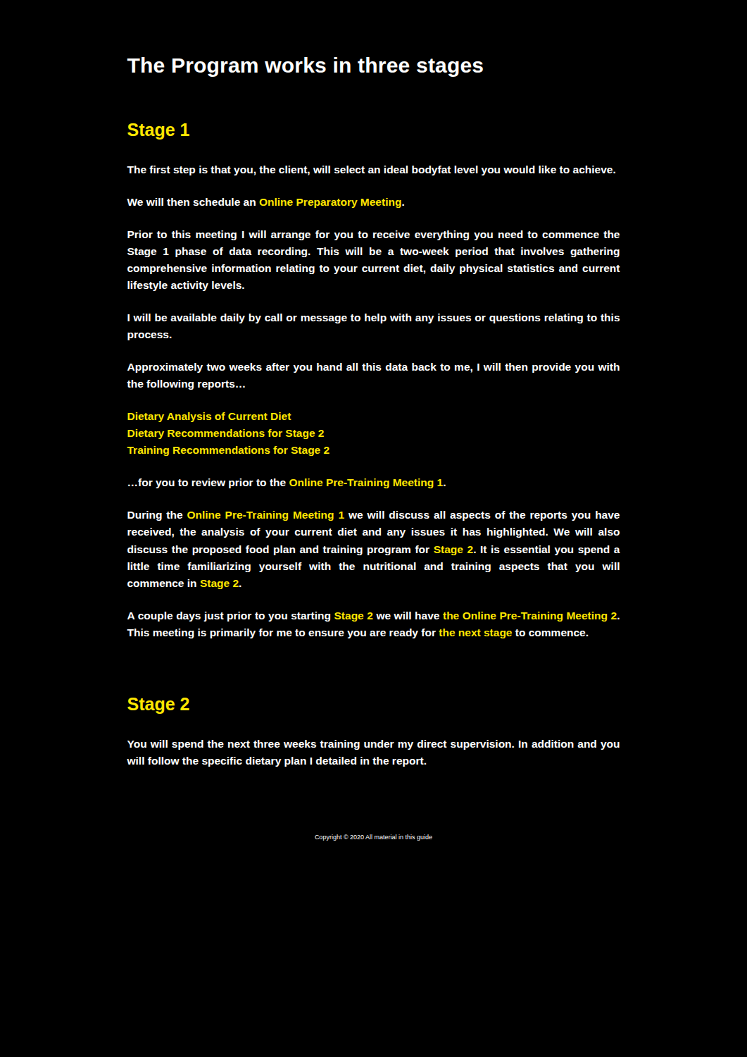The Program works in three stages
Stage 1
The first step is that you, the client, will select an ideal bodyfat level you would like to achieve.
We will then schedule an Online Preparatory Meeting.
Prior to this meeting I will arrange for you to receive everything you need to commence the Stage 1 phase of data recording. This will be a two-week period that involves gathering comprehensive information relating to your current diet, daily physical statistics and current lifestyle activity levels.
I will be available daily by call or message to help with any issues or questions relating to this process.
Approximately two weeks after you hand all this data back to me, I will then provide you with the following reports…
Dietary Analysis of Current Diet
Dietary Recommendations for Stage 2
Training Recommendations for Stage 2
…for you to review prior to the Online Pre-Training Meeting 1.
During the Online Pre-Training Meeting 1 we will discuss all aspects of the reports you have received, the analysis of your current diet and any issues it has highlighted. We will also discuss the proposed food plan and training program for Stage 2. It is essential you spend a little time familiarizing yourself with the nutritional and training aspects that you will commence in Stage 2.
A couple days just prior to you starting Stage 2 we will have the Online Pre-Training Meeting 2. This meeting is primarily for me to ensure you are ready for the next stage to commence.
Stage 2
You will spend the next three weeks training under my direct supervision. In addition and you will follow the specific dietary plan I detailed in the report.
Copyright © 2020 All material in this guide